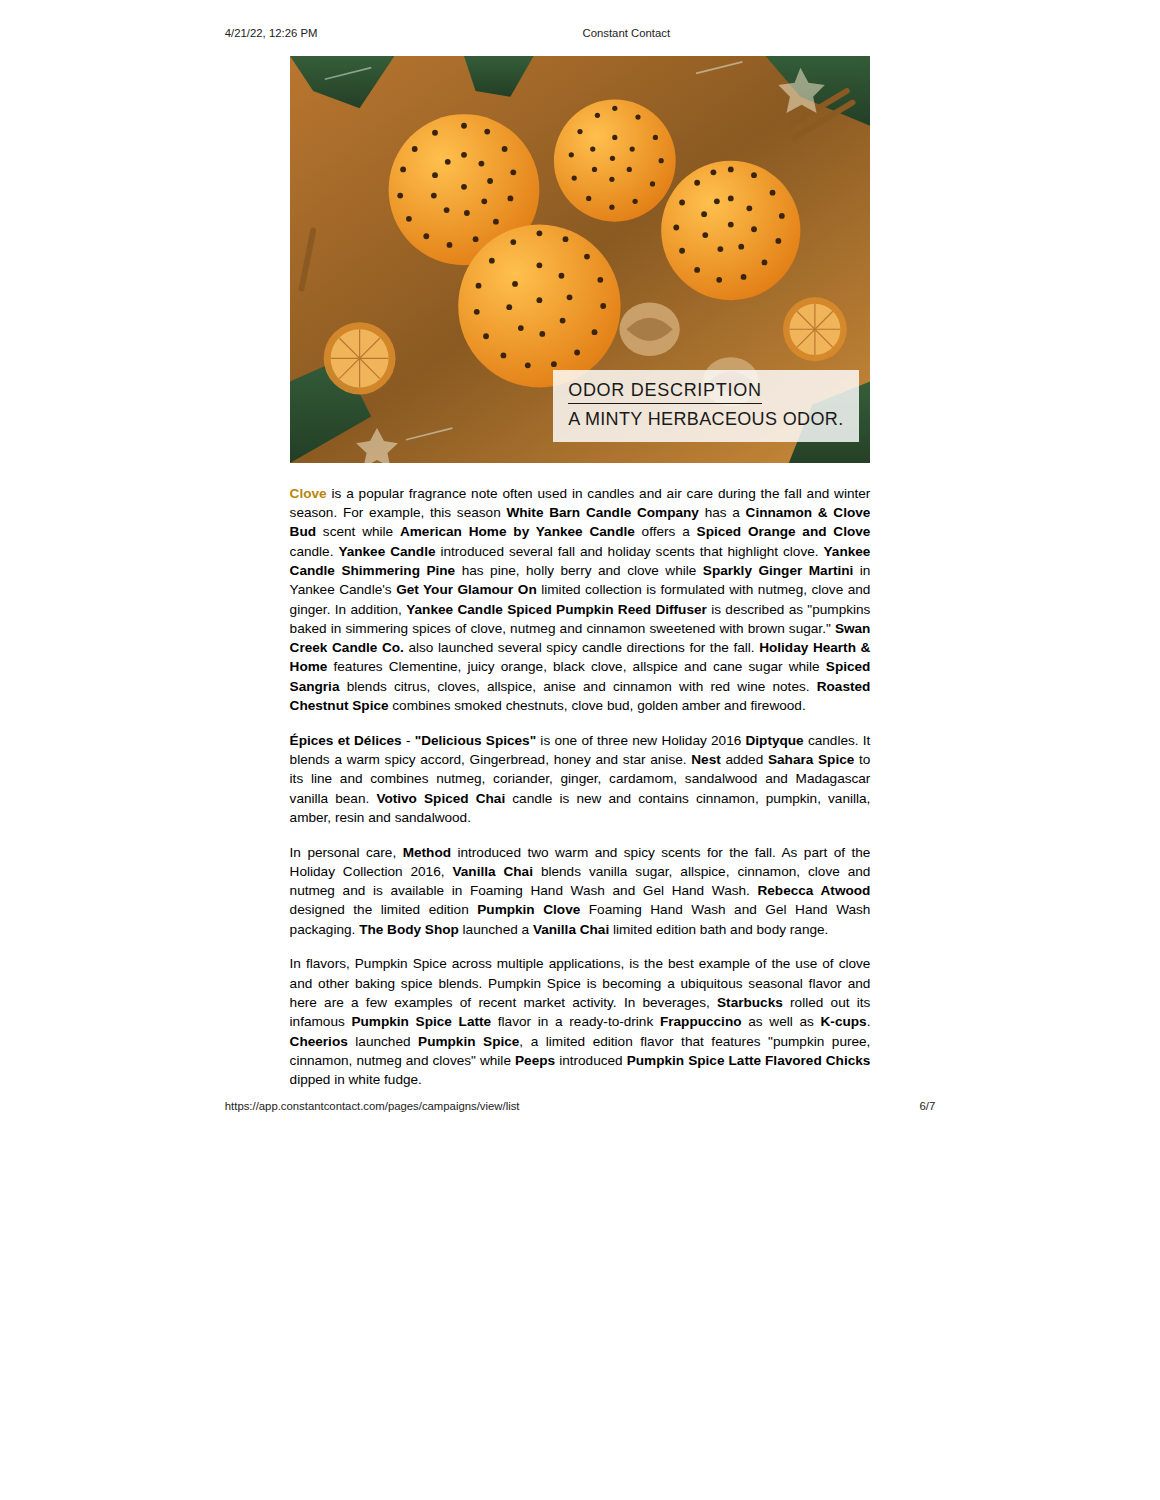4/21/22, 12:26 PM Constant Contact
ODOR DESCRIPTION
A MINTY HERBACEOUS ODOR.
Clove is a popular fragrance note often used in candles and air care during the fall and winter season. For example, this season White Barn Candle Company has a Cinnamon & Clove Bud scent while American Home by Yankee Candle offers a Spiced Orange and Clove candle. Yankee Candle introduced several fall and holiday scents that highlight clove. Yankee Candle Shimmering Pine has pine, holly berry and clove while Sparkly Ginger Martini in Yankee Candle's Get Your Glamour On limited collection is formulated with nutmeg, clove and ginger. In addition, Yankee Candle Spiced Pumpkin Reed Diffuser is described as "pumpkins baked in simmering spices of clove, nutmeg and cinnamon sweetened with brown sugar." Swan Creek Candle Co. also launched several spicy candle directions for the fall. Holiday Hearth & Home features Clementine, juicy orange, black clove, allspice and cane sugar while Spiced Sangria blends citrus, cloves, allspice, anise and cinnamon with red wine notes. Roasted Chestnut Spice combines smoked chestnuts, clove bud, golden amber and firewood.
Épices et Délices - "Delicious Spices" is one of three new Holiday 2016 Diptyque candles. It blends a warm spicy accord, Gingerbread, honey and star anise. Nest added Sahara Spice to its line and combines nutmeg, coriander, ginger, cardamom, sandalwood and Madagascar vanilla bean. Votivo Spiced Chai candle is new and contains cinnamon, pumpkin, vanilla, amber, resin and sandalwood.
In personal care, Method introduced two warm and spicy scents for the fall. As part of the Holiday Collection 2016, Vanilla Chai blends vanilla sugar, allspice, cinnamon, clove and nutmeg and is available in Foaming Hand Wash and Gel Hand Wash. Rebecca Atwood designed the limited edition Pumpkin Clove Foaming Hand Wash and Gel Hand Wash packaging. The Body Shop launched a Vanilla Chai limited edition bath and body range.
In flavors, Pumpkin Spice across multiple applications, is the best example of the use of clove and other baking spice blends. Pumpkin Spice is becoming a ubiquitous seasonal flavor and here are a few examples of recent market activity. In beverages, Starbucks rolled out its infamous Pumpkin Spice Latte flavor in a ready-to-drink Frappuccino as well as K-cups. Cheerios launched Pumpkin Spice, a limited edition flavor that features "pumpkin puree, cinnamon, nutmeg and cloves" while Peeps introduced Pumpkin Spice Latte Flavored Chicks dipped in white fudge.
https://app.constantcontact.com/pages/campaigns/view/list 6/7